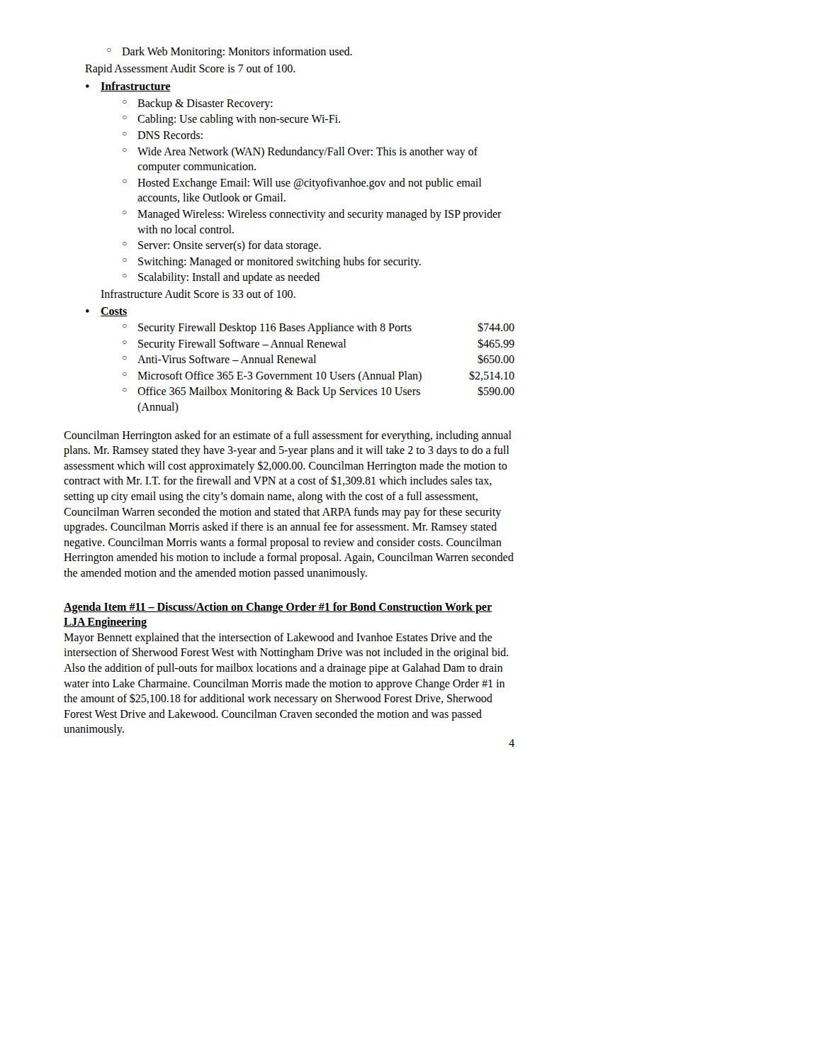Dark Web Monitoring: Monitors information used.
Rapid Assessment Audit Score is 7 out of 100.
Infrastructure
Backup & Disaster Recovery:
Cabling: Use cabling with non-secure Wi-Fi.
DNS Records:
Wide Area Network (WAN) Redundancy/Fall Over: This is another way of computer communication.
Hosted Exchange Email: Will use @cityofivanhoe.gov and not public email accounts, like Outlook or Gmail.
Managed Wireless: Wireless connectivity and security managed by ISP provider with no local control.
Server: Onsite server(s) for data storage.
Switching: Managed or monitored switching hubs for security.
Scalability: Install and update as needed
Infrastructure Audit Score is 33 out of 100.
Costs
Security Firewall Desktop 116 Bases Appliance with 8 Ports $744.00
Security Firewall Software – Annual Renewal $465.99
Anti-Virus Software – Annual Renewal $650.00
Microsoft Office 365 E-3 Government 10 Users (Annual Plan) $2,514.10
Office 365 Mailbox Monitoring & Back Up Services 10 Users (Annual) $590.00
Councilman Herrington asked for an estimate of a full assessment for everything, including annual plans. Mr. Ramsey stated they have 3-year and 5-year plans and it will take 2 to 3 days to do a full assessment which will cost approximately $2,000.00. Councilman Herrington made the motion to contract with Mr. I.T. for the firewall and VPN at a cost of $1,309.81 which includes sales tax, setting up city email using the city’s domain name, along with the cost of a full assessment, Councilman Warren seconded the motion and stated that ARPA funds may pay for these security upgrades. Councilman Morris asked if there is an annual fee for assessment. Mr. Ramsey stated negative. Councilman Morris wants a formal proposal to review and consider costs. Councilman Herrington amended his motion to include a formal proposal. Again, Councilman Warren seconded the amended motion and the amended motion passed unanimously.
Agenda Item #11 – Discuss/Action on Change Order #1 for Bond Construction Work per LJA Engineering
Mayor Bennett explained that the intersection of Lakewood and Ivanhoe Estates Drive and the intersection of Sherwood Forest West with Nottingham Drive was not included in the original bid. Also the addition of pull-outs for mailbox locations and a drainage pipe at Galahad Dam to drain water into Lake Charmaine. Councilman Morris made the motion to approve Change Order #1 in the amount of $25,100.18 for additional work necessary on Sherwood Forest Drive, Sherwood Forest West Drive and Lakewood. Councilman Craven seconded the motion and was passed unanimously.
4